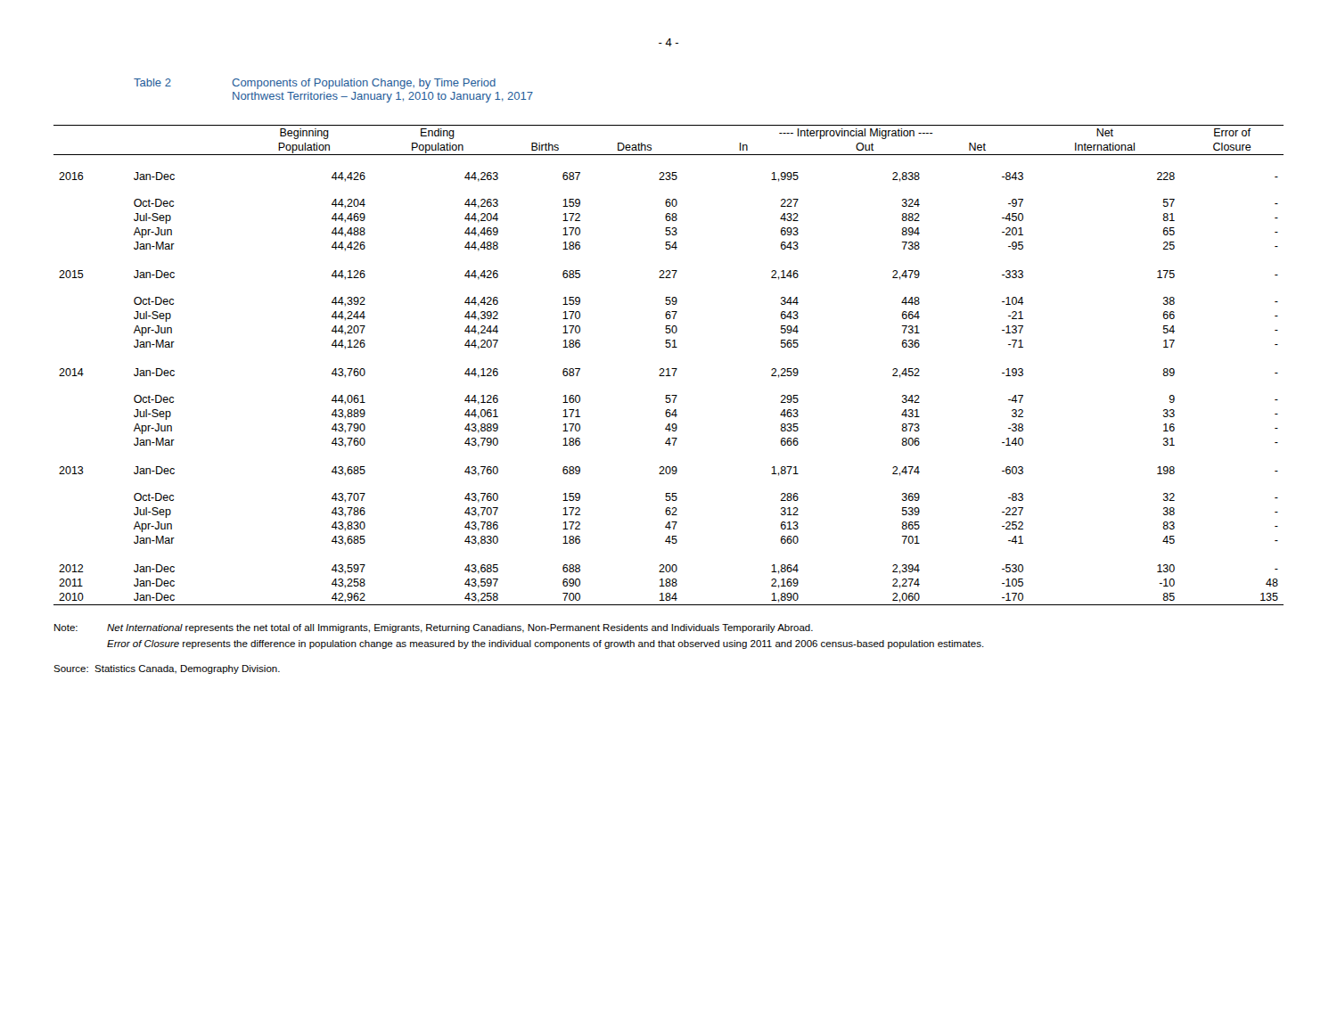- 4 -
Table 2
Components of Population Change, by Time Period
Northwest Territories – January 1, 2010 to January 1, 2017
| | Beginning | Ending | | | ---- Interprovincial Migration ---- | Net | Error of |
| --- | --- | --- | --- | --- | --- | --- | --- |
| | Population | Population | Births | Deaths | In | Out | Net | International | Closure |
| 2016 | Jan-Dec | 44,426 | 44,263 | 687 | 235 | 1,995 | 2,838 | -843 | 228 | - |
| | Oct-Dec | 44,204 | 44,263 | 159 | 60 | 227 | 324 | -97 | 57 | - |
| | Jul-Sep | 44,469 | 44,204 | 172 | 68 | 432 | 882 | -450 | 81 | - |
| | Apr-Jun | 44,488 | 44,469 | 170 | 53 | 693 | 894 | -201 | 65 | - |
| | Jan-Mar | 44,426 | 44,488 | 186 | 54 | 643 | 738 | -95 | 25 | - |
| 2015 | Jan-Dec | 44,126 | 44,426 | 685 | 227 | 2,146 | 2,479 | -333 | 175 | - |
| | Oct-Dec | 44,392 | 44,426 | 159 | 59 | 344 | 448 | -104 | 38 | - |
| | Jul-Sep | 44,244 | 44,392 | 170 | 67 | 643 | 664 | -21 | 66 | - |
| | Apr-Jun | 44,207 | 44,244 | 170 | 50 | 594 | 731 | -137 | 54 | - |
| | Jan-Mar | 44,126 | 44,207 | 186 | 51 | 565 | 636 | -71 | 17 | - |
| 2014 | Jan-Dec | 43,760 | 44,126 | 687 | 217 | 2,259 | 2,452 | -193 | 89 | - |
| | Oct-Dec | 44,061 | 44,126 | 160 | 57 | 295 | 342 | -47 | 9 | - |
| | Jul-Sep | 43,889 | 44,061 | 171 | 64 | 463 | 431 | 32 | 33 | - |
| | Apr-Jun | 43,790 | 43,889 | 170 | 49 | 835 | 873 | -38 | 16 | - |
| | Jan-Mar | 43,760 | 43,790 | 186 | 47 | 666 | 806 | -140 | 31 | - |
| 2013 | Jan-Dec | 43,685 | 43,760 | 689 | 209 | 1,871 | 2,474 | -603 | 198 | - |
| | Oct-Dec | 43,707 | 43,760 | 159 | 55 | 286 | 369 | -83 | 32 | - |
| | Jul-Sep | 43,786 | 43,707 | 172 | 62 | 312 | 539 | -227 | 38 | - |
| | Apr-Jun | 43,830 | 43,786 | 172 | 47 | 613 | 865 | -252 | 83 | - |
| | Jan-Mar | 43,685 | 43,830 | 186 | 45 | 660 | 701 | -41 | 45 | - |
| 2012 | Jan-Dec | 43,597 | 43,685 | 688 | 200 | 1,864 | 2,394 | -530 | 130 | - |
| 2011 | Jan-Dec | 43,258 | 43,597 | 690 | 188 | 2,169 | 2,274 | -105 | -10 | 48 |
| 2010 | Jan-Dec | 42,962 | 43,258 | 700 | 184 | 1,890 | 2,060 | -170 | 85 | 135 |
Note:
Net International represents the net total of all Immigrants, Emigrants, Returning Canadians, Non-Permanent Residents and Individuals Temporarily Abroad.
Error of Closure represents the difference in population change as measured by the individual components of growth and that observed using 2011 and 2006 census-based population estimates.
Source: Statistics Canada, Demography Division.